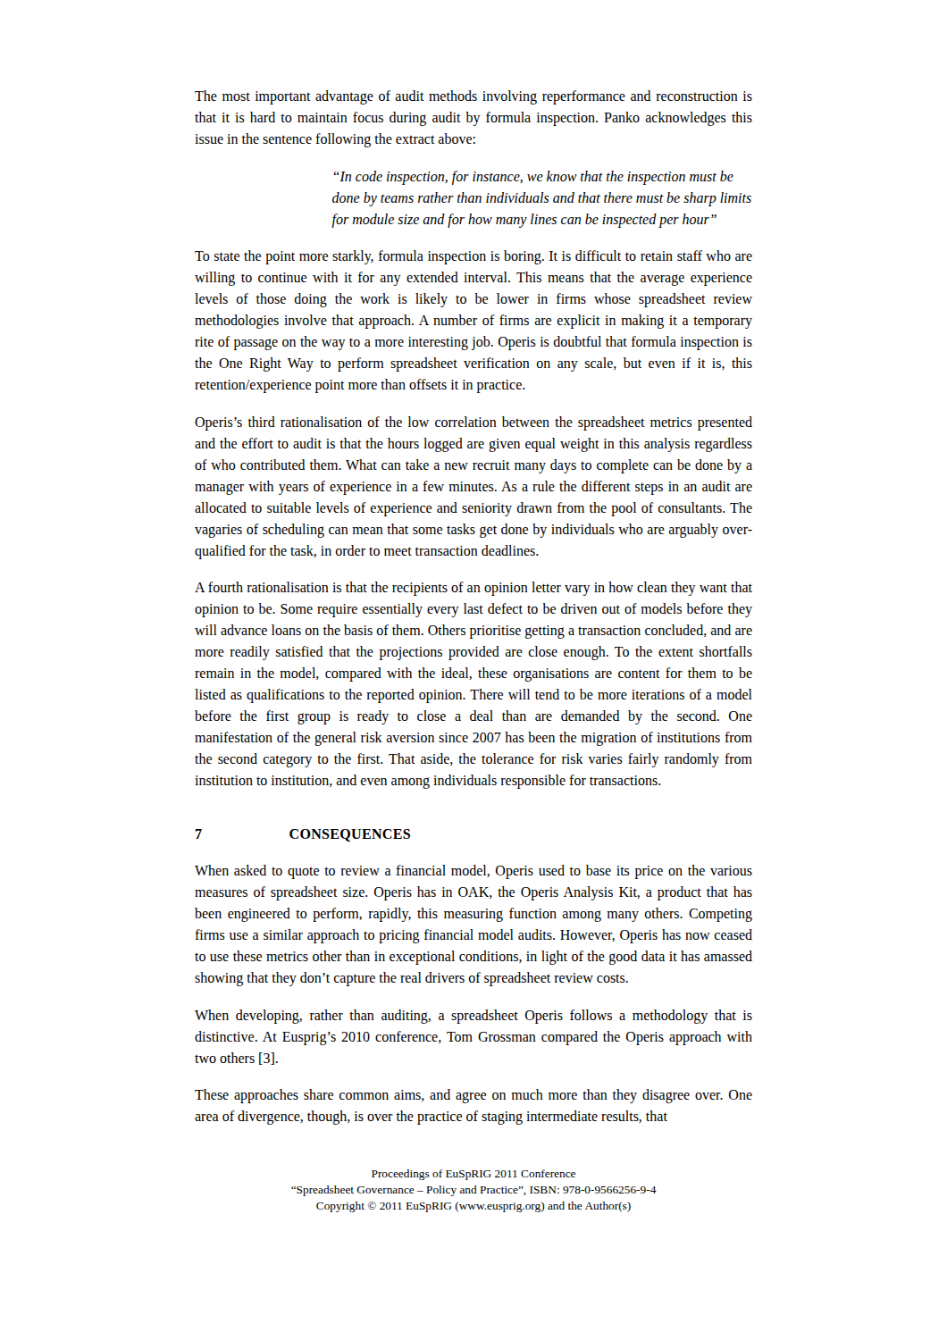The most important advantage of audit methods involving reperformance and reconstruction is that it is hard to maintain focus during audit by formula inspection. Panko acknowledges this issue in the sentence following the extract above:
“In code inspection, for instance, we know that the inspection must be done by teams rather than individuals and that there must be sharp limits for module size and for how many lines can be inspected per hour”
To state the point more starkly, formula inspection is boring. It is difficult to retain staff who are willing to continue with it for any extended interval. This means that the average experience levels of those doing the work is likely to be lower in firms whose spreadsheet review methodologies involve that approach. A number of firms are explicit in making it a temporary rite of passage on the way to a more interesting job. Operis is doubtful that formula inspection is the One Right Way to perform spreadsheet verification on any scale, but even if it is, this retention/experience point more than offsets it in practice.
Operis’s third rationalisation of the low correlation between the spreadsheet metrics presented and the effort to audit is that the hours logged are given equal weight in this analysis regardless of who contributed them. What can take a new recruit many days to complete can be done by a manager with years of experience in a few minutes. As a rule the different steps in an audit are allocated to suitable levels of experience and seniority drawn from the pool of consultants. The vagaries of scheduling can mean that some tasks get done by individuals who are arguably over-qualified for the task, in order to meet transaction deadlines.
A fourth rationalisation is that the recipients of an opinion letter vary in how clean they want that opinion to be. Some require essentially every last defect to be driven out of models before they will advance loans on the basis of them. Others prioritise getting a transaction concluded, and are more readily satisfied that the projections provided are close enough. To the extent shortfalls remain in the model, compared with the ideal, these organisations are content for them to be listed as qualifications to the reported opinion. There will tend to be more iterations of a model before the first group is ready to close a deal than are demanded by the second. One manifestation of the general risk aversion since 2007 has been the migration of institutions from the second category to the first. That aside, the tolerance for risk varies fairly randomly from institution to institution, and even among individuals responsible for transactions.
7 CONSEQUENCES
When asked to quote to review a financial model, Operis used to base its price on the various measures of spreadsheet size. Operis has in OAK, the Operis Analysis Kit, a product that has been engineered to perform, rapidly, this measuring function among many others. Competing firms use a similar approach to pricing financial model audits. However, Operis has now ceased to use these metrics other than in exceptional conditions, in light of the good data it has amassed showing that they don’t capture the real drivers of spreadsheet review costs.
When developing, rather than auditing, a spreadsheet Operis follows a methodology that is distinctive. At Eusprig’s 2010 conference, Tom Grossman compared the Operis approach with two others [3].
These approaches share common aims, and agree on much more than they disagree over. One area of divergence, though, is over the practice of staging intermediate results, that
Proceedings of EuSpRIG 2011 Conference
“Spreadsheet Governance – Policy and Practice”, ISBN: 978-0-9566256-9-4
Copyright © 2011 EuSpRIG (www.eusprig.org) and the Author(s)